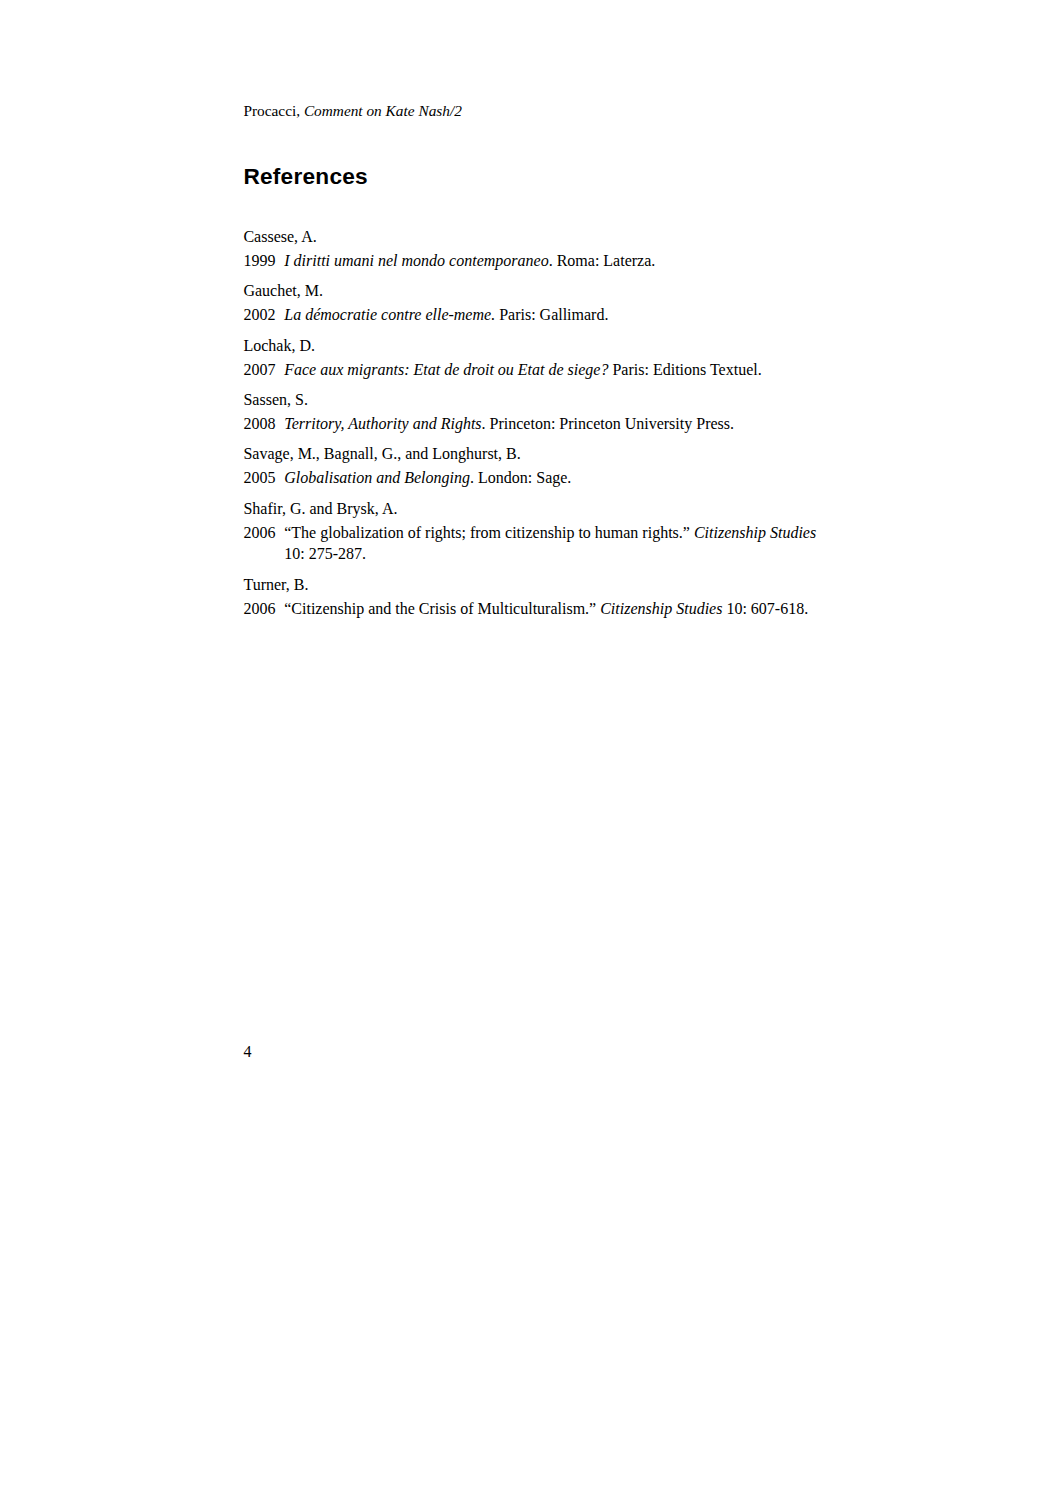Procacci, Comment on Kate Nash/2
References
Cassese, A.
1999
I diritti umani nel mondo contemporaneo. Roma: Laterza.
Gauchet, M.
2002
La démocratie contre elle-meme. Paris: Gallimard.
Lochak, D.
2007
Face aux migrants: Etat de droit ou Etat de siege? Paris: Editions Textuel.
Sassen, S.
2008
Territory, Authority and Rights. Princeton: Princeton University Press.
Savage, M., Bagnall, G., and Longhurst, B.
2005
Globalisation and Belonging. London: Sage.
Shafir, G. and Brysk, A.
2006
“The globalization of rights; from citizenship to human rights.” Citizenship Studies 10: 275-287.
Turner, B.
2006
“Citizenship and the Crisis of Multiculturalism.” Citizenship Studies 10: 607-618.
4